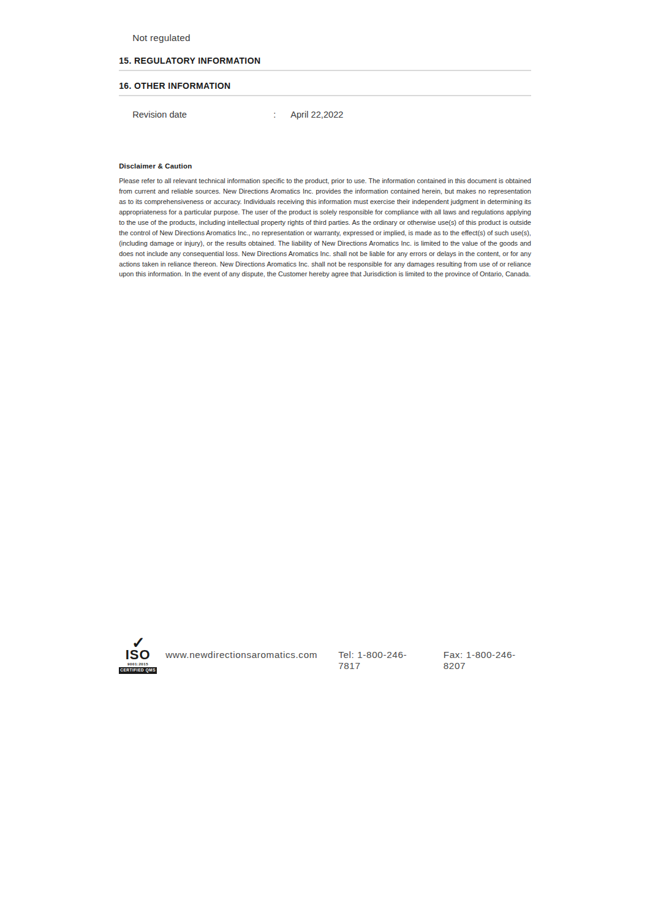Not regulated
15. REGULATORY INFORMATION
16. OTHER INFORMATION
Revision date : April 22,2022
Disclaimer & Caution
Please refer to all relevant technical information specific to the product, prior to use. The information contained in this document is obtained from current and reliable sources. New Directions Aromatics Inc. provides the information contained herein, but makes no representation as to its comprehensiveness or accuracy. Individuals receiving this information must exercise their independent judgment in determining its appropriateness for a particular purpose. The user of the product is solely responsible for compliance with all laws and regulations applying to the use of the products, including intellectual property rights of third parties. As the ordinary or otherwise use(s) of this product is outside the control of New Directions Aromatics Inc., no representation or warranty, expressed or implied, is made as to the effect(s) of such use(s), (including damage or injury), or the results obtained. The liability of New Directions Aromatics Inc. is limited to the value of the goods and does not include any consequential loss. New Directions Aromatics Inc. shall not be liable for any errors or delays in the content, or for any actions taken in reliance thereon. New Directions Aromatics Inc. shall not be responsible for any damages resulting from use of or reliance upon this information. In the event of any dispute, the Customer hereby agree that Jurisdiction is limited to the province of Ontario, Canada.
✓ ISO 9001:2015 CERTIFIED QMS
www.newdirectionsaromatics.com Tel: 1-800-246-7817 Fax: 1-800-246-8207